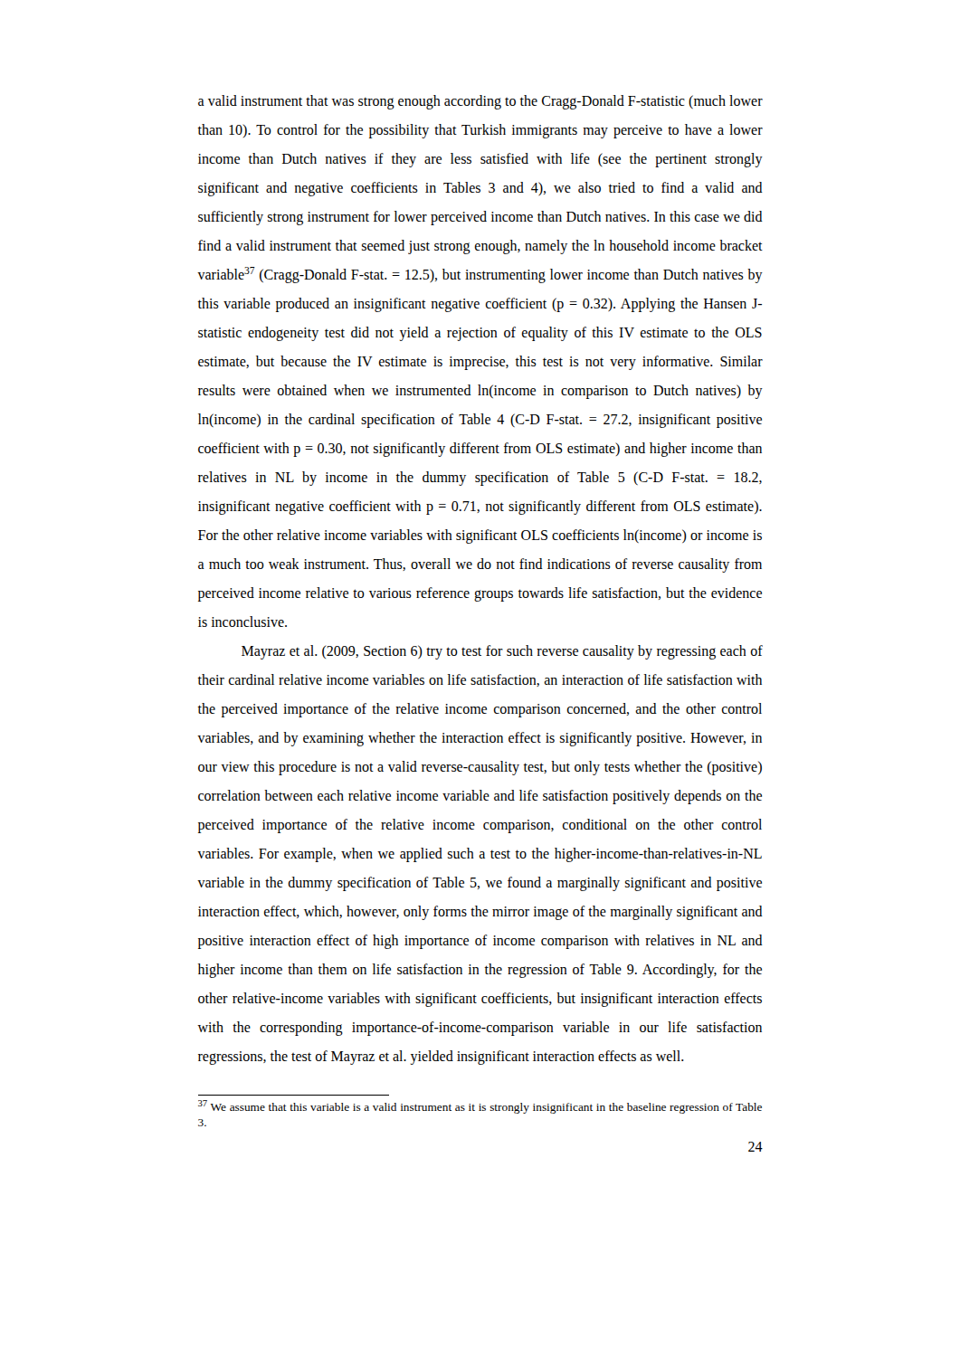a valid instrument that was strong enough according to the Cragg-Donald F-statistic (much lower than 10). To control for the possibility that Turkish immigrants may perceive to have a lower income than Dutch natives if they are less satisfied with life (see the pertinent strongly significant and negative coefficients in Tables 3 and 4), we also tried to find a valid and sufficiently strong instrument for lower perceived income than Dutch natives. In this case we did find a valid instrument that seemed just strong enough, namely the ln household income bracket variable37 (Cragg-Donald F-stat. = 12.5), but instrumenting lower income than Dutch natives by this variable produced an insignificant negative coefficient (p = 0.32). Applying the Hansen J-statistic endogeneity test did not yield a rejection of equality of this IV estimate to the OLS estimate, but because the IV estimate is imprecise, this test is not very informative. Similar results were obtained when we instrumented ln(income in comparison to Dutch natives) by ln(income) in the cardinal specification of Table 4 (C-D F-stat. = 27.2, insignificant positive coefficient with p = 0.30, not significantly different from OLS estimate) and higher income than relatives in NL by income in the dummy specification of Table 5 (C-D F-stat. = 18.2, insignificant negative coefficient with p = 0.71, not significantly different from OLS estimate). For the other relative income variables with significant OLS coefficients ln(income) or income is a much too weak instrument. Thus, overall we do not find indications of reverse causality from perceived income relative to various reference groups towards life satisfaction, but the evidence is inconclusive.
Mayraz et al. (2009, Section 6) try to test for such reverse causality by regressing each of their cardinal relative income variables on life satisfaction, an interaction of life satisfaction with the perceived importance of the relative income comparison concerned, and the other control variables, and by examining whether the interaction effect is significantly positive. However, in our view this procedure is not a valid reverse-causality test, but only tests whether the (positive) correlation between each relative income variable and life satisfaction positively depends on the perceived importance of the relative income comparison, conditional on the other control variables. For example, when we applied such a test to the higher-income-than-relatives-in-NL variable in the dummy specification of Table 5, we found a marginally significant and positive interaction effect, which, however, only forms the mirror image of the marginally significant and positive interaction effect of high importance of income comparison with relatives in NL and higher income than them on life satisfaction in the regression of Table 9. Accordingly, for the other relative-income variables with significant coefficients, but insignificant interaction effects with the corresponding importance-of-income-comparison variable in our life satisfaction regressions, the test of Mayraz et al. yielded insignificant interaction effects as well.
37 We assume that this variable is a valid instrument as it is strongly insignificant in the baseline regression of Table 3.
24